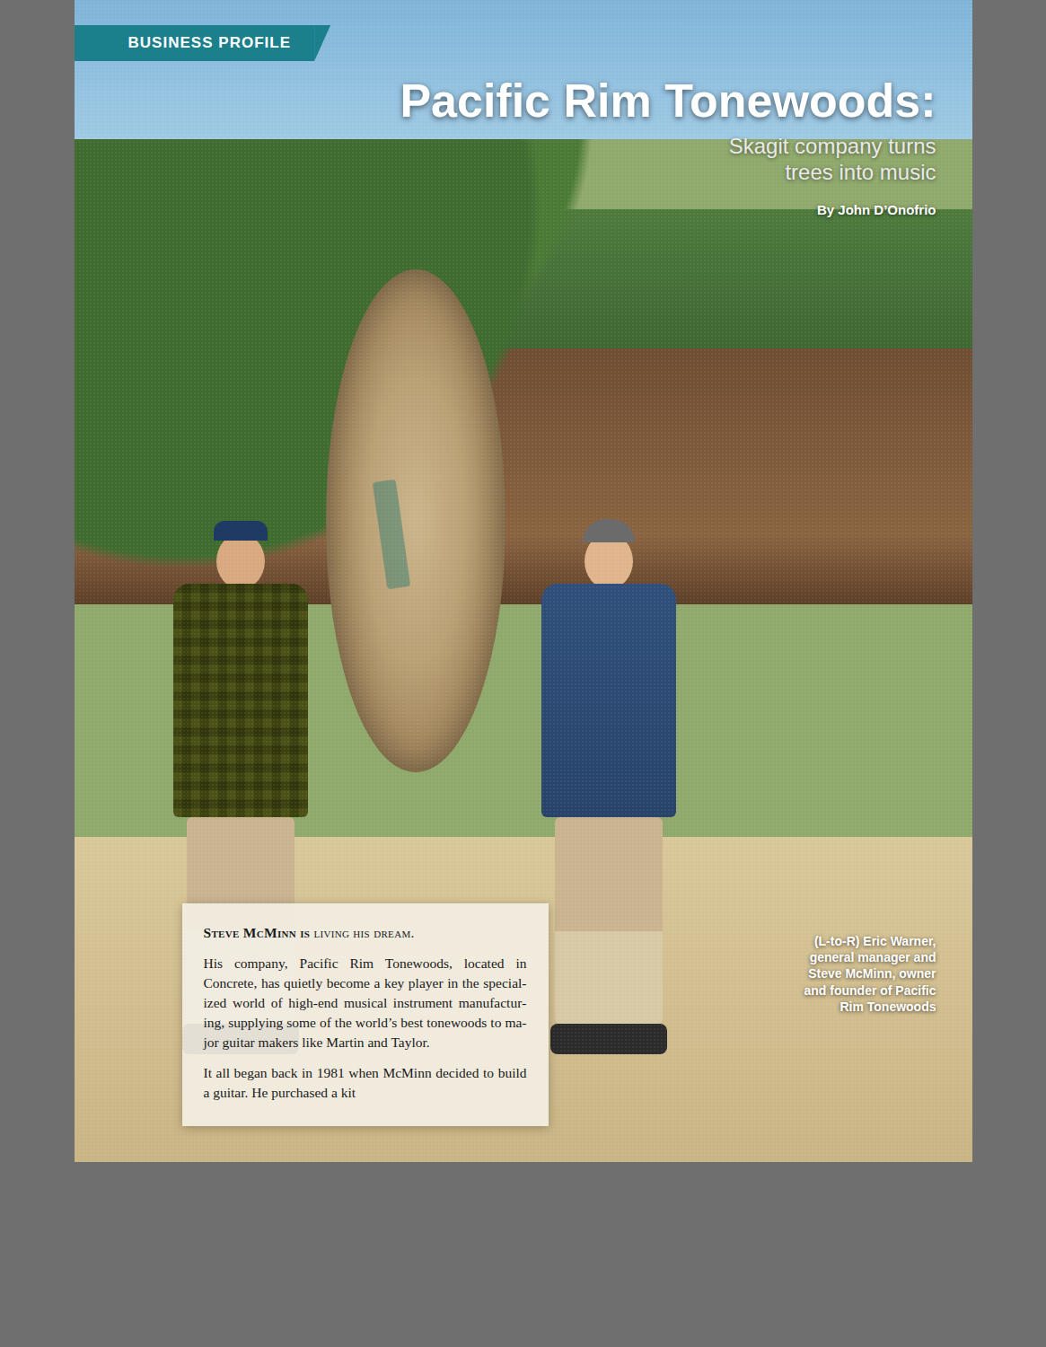Business Profile
Pacific Rim Tonewoods:
Skagit company turns
trees into music
By John D’Onofrio
Steve McMinn is living his dream.
His company, Pacific Rim Tonewoods, located in Concrete, has quietly become a key player in the specialized world of high-end musical instrument manufacturing, supplying some of the world’s best tonewoods to major guitar makers like Martin and Taylor.
It all began back in 1981 when McMinn decided to build a guitar. He purchased a kit
(L-to-R) Eric Warner, general manager and Steve McMinn, owner and founder of Pacific Rim Tonewoods